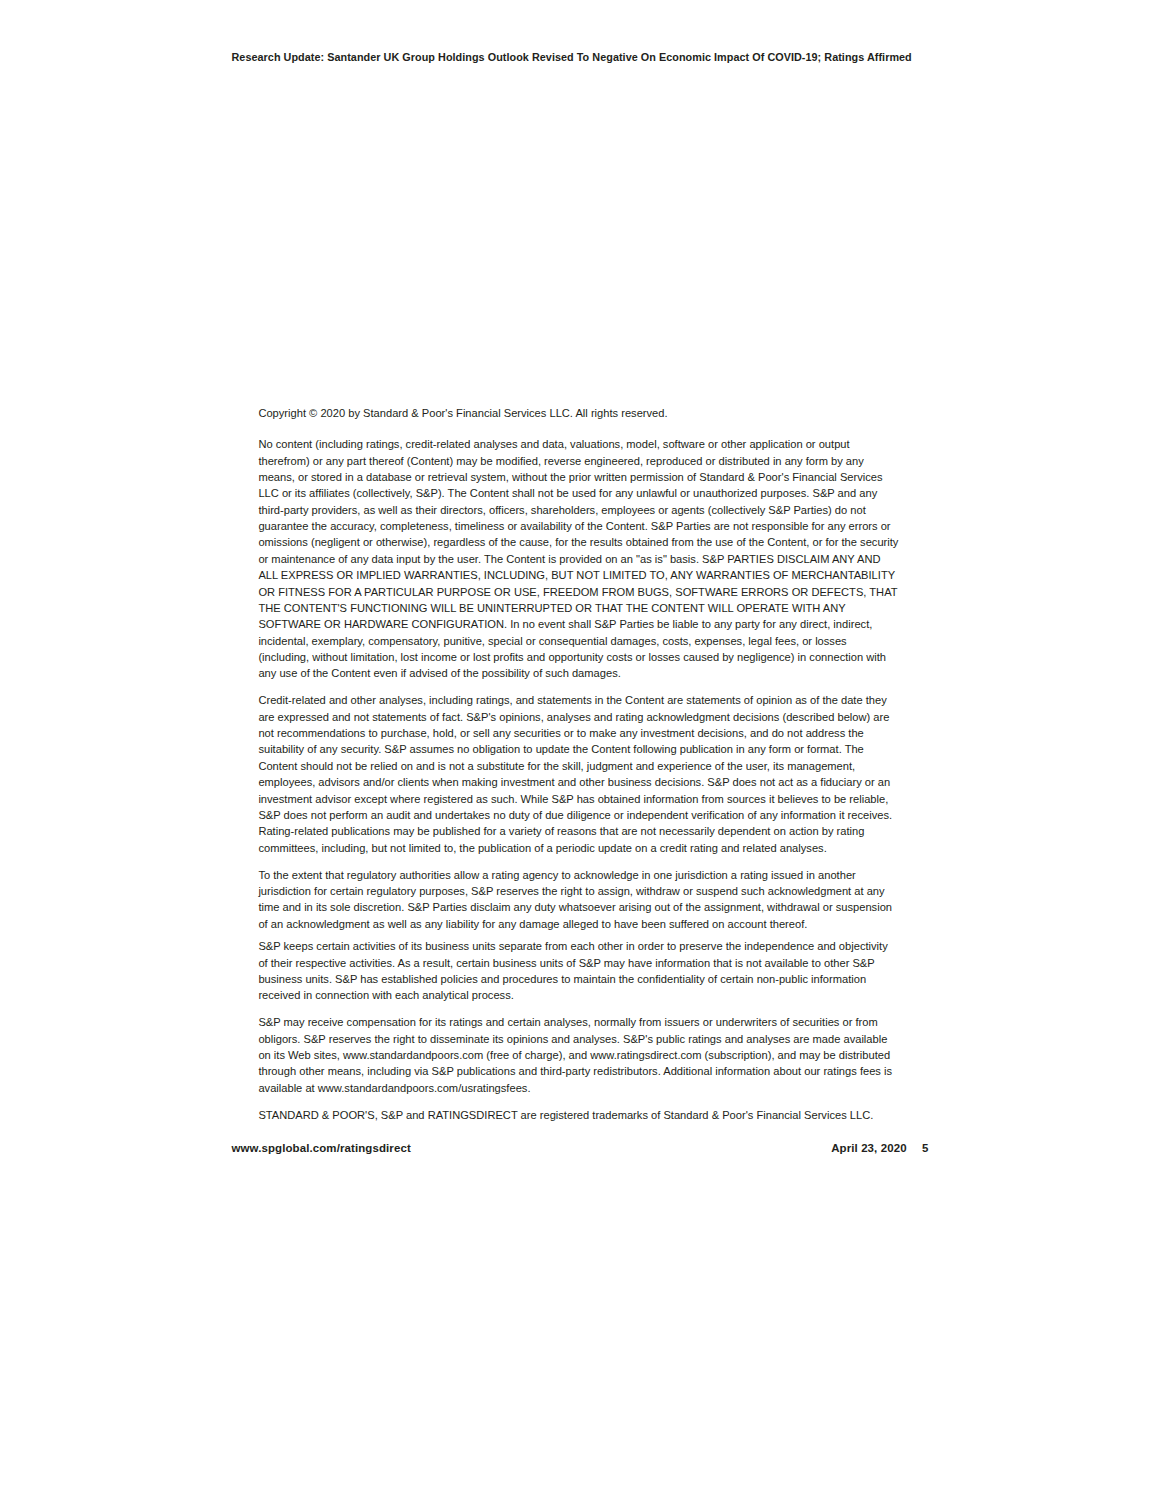Research Update: Santander UK Group Holdings Outlook Revised To Negative On Economic Impact Of COVID-19; Ratings Affirmed
Copyright © 2020 by Standard & Poor's Financial Services LLC. All rights reserved.
No content (including ratings, credit-related analyses and data, valuations, model, software or other application or output therefrom) or any part thereof (Content) may be modified, reverse engineered, reproduced or distributed in any form by any means, or stored in a database or retrieval system, without the prior written permission of Standard & Poor's Financial Services LLC or its affiliates (collectively, S&P). The Content shall not be used for any unlawful or unauthorized purposes. S&P and any third-party providers, as well as their directors, officers, shareholders, employees or agents (collectively S&P Parties) do not guarantee the accuracy, completeness, timeliness or availability of the Content. S&P Parties are not responsible for any errors or omissions (negligent or otherwise), regardless of the cause, for the results obtained from the use of the Content, or for the security or maintenance of any data input by the user. The Content is provided on an "as is" basis. S&P PARTIES DISCLAIM ANY AND ALL EXPRESS OR IMPLIED WARRANTIES, INCLUDING, BUT NOT LIMITED TO, ANY WARRANTIES OF MERCHANTABILITY OR FITNESS FOR A PARTICULAR PURPOSE OR USE, FREEDOM FROM BUGS, SOFTWARE ERRORS OR DEFECTS, THAT THE CONTENT'S FUNCTIONING WILL BE UNINTERRUPTED OR THAT THE CONTENT WILL OPERATE WITH ANY SOFTWARE OR HARDWARE CONFIGURATION. In no event shall S&P Parties be liable to any party for any direct, indirect, incidental, exemplary, compensatory, punitive, special or consequential damages, costs, expenses, legal fees, or losses (including, without limitation, lost income or lost profits and opportunity costs or losses caused by negligence) in connection with any use of the Content even if advised of the possibility of such damages.
Credit-related and other analyses, including ratings, and statements in the Content are statements of opinion as of the date they are expressed and not statements of fact. S&P's opinions, analyses and rating acknowledgment decisions (described below) are not recommendations to purchase, hold, or sell any securities or to make any investment decisions, and do not address the suitability of any security. S&P assumes no obligation to update the Content following publication in any form or format. The Content should not be relied on and is not a substitute for the skill, judgment and experience of the user, its management, employees, advisors and/or clients when making investment and other business decisions. S&P does not act as a fiduciary or an investment advisor except where registered as such. While S&P has obtained information from sources it believes to be reliable, S&P does not perform an audit and undertakes no duty of due diligence or independent verification of any information it receives. Rating-related publications may be published for a variety of reasons that are not necessarily dependent on action by rating committees, including, but not limited to, the publication of a periodic update on a credit rating and related analyses.
To the extent that regulatory authorities allow a rating agency to acknowledge in one jurisdiction a rating issued in another jurisdiction for certain regulatory purposes, S&P reserves the right to assign, withdraw or suspend such acknowledgment at any time and in its sole discretion. S&P Parties disclaim any duty whatsoever arising out of the assignment, withdrawal or suspension of an acknowledgment as well as any liability for any damage alleged to have been suffered on account thereof.
S&P keeps certain activities of its business units separate from each other in order to preserve the independence and objectivity of their respective activities. As a result, certain business units of S&P may have information that is not available to other S&P business units. S&P has established policies and procedures to maintain the confidentiality of certain non-public information received in connection with each analytical process.
S&P may receive compensation for its ratings and certain analyses, normally from issuers or underwriters of securities or from obligors. S&P reserves the right to disseminate its opinions and analyses. S&P's public ratings and analyses are made available on its Web sites, www.standardandpoors.com (free of charge), and www.ratingsdirect.com (subscription), and may be distributed through other means, including via S&P publications and third-party redistributors. Additional information about our ratings fees is available at www.standardandpoors.com/usratingsfees.
STANDARD & POOR'S, S&P and RATINGSDIRECT are registered trademarks of Standard & Poor's Financial Services LLC.
www.spglobal.com/ratingsdirect April 23, 20205